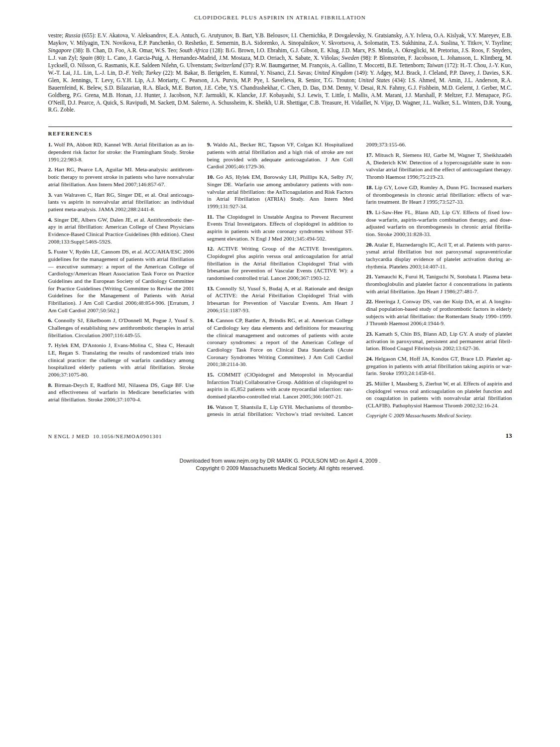Clopidogrel plus Aspirin in Atrial Fibrillation
vestre; Russia (655): E.V. Akatova, V. Aleksandrov, E.A. Antuch, G. Arutyunov, B. Bart, Y.B. Belousov, I.I. Chernichka, P. Dovgalevsky, N. Gratsiansky, A.Y. Ivleva, O.A. Kislyak, V.Y. Mareyev, E.B. Maykov, V. Milyagin, T.N. Novikova, E.P. Panchenko, O. Reshetko, E. Semernin, B.A. Sidorenko, A. Sinopalnikov, V. Skvortsova, A. Solomatin, T.S. Sukhinina, Z.A. Suslina, Y. Titkov, V. Tsyrline; Singapore (38): B. Chan, D. Foo, A.R. Omar, W.S. Teo; South Africa (128): B.G. Brown, I.O. Ebrahim, G.J. Gibson, E. Klug, J.D. Marx, P.S. Mntla, A. Okreglicki, M. Pretorius, J.S. Roos, F. Snyders, L.J. van Zyl; Spain (80): L. Cano, J. Garcia-Puig, A. Hernandez-Madrid, J.M. Mostaza, M.D. Orriach, X. Sabate, X. Viñolas; Sweden (98): P. Blomström, F. Jacobsson, L. Johansson, L. Klintberg, M. Lycksell, O. Nilsson, G. Rasmanis, K.E. Saldeen Nilehn, G. Ulvenstam; Switzerland (37): R.W. Baumgartner, M. François, A. Gallino, T. Moccetti, B.E. Tettenborn; Taiwan (172): H.-T. Chou, J.-Y. Kuo, W.-T. Lai, J.L. Lin, L.-J. Lin, D.-F. Yeih; Turkey (22): M. Bakar, B. Ilerigelen, E. Kumral, Y. Nisanci, Z.I. Savas; United Kingdom (149): Y. Adgey, M.J. Brack, J. Cleland, P.P. Davey, J. Davies, S.K. Glen, K. Jennings, T. Levy, G.Y.H. Lip, A.J. Moriarty, C. Pearson, J.A. Purvis, M.P. Pye, I. Savelieva, R. Senior, T.G. Trouton; United States (434): I.S. Ahmed, M. Amin, J.L. Anderson, R.A. Bauernfeind, K. Belew, S.D. Bilazarian, R.A. Black, M.E. Burton, J.E. Cebe, Y.S. Chandrashekhar, C. Chen, D. Das, D.M. Denny, V. Desai, R.N. Fahmy, G.J. Fishbein, M.D. Gelernt, J. Gerber, M.C. Goldberg, P.G. Grena, M.B. Honan, J.J. Hunter, J. Jacobson, N.F. Jarmukli, K. Klancke, J.F. Kobayashi, S.J. Lewis, T. Little, I. Mallis, A.M. Marani, J.J. Marshall, P. Meltzer, F.J. Menapace, P.G. O'Neill, D.J. Pearce, A. Quick, S. Ravipudi, M. Sackett, D.M. Salerno, A. Schussheim, K. Sheikh, U.R. Shettigar, C.B. Treasure, H. Vidaillet, N. Vijay, D. Wagner, J.L. Walker, S.L. Winters, D.R. Young, R.G. Zoble.
References
1. Wolf PA, Abbott RD, Kannel WB. Atrial fibrillation as an independent risk factor for stroke: the Framingham Study. Stroke 1991;22:983-8.
2. Hart RG, Pearce LA, Aguilar MI. Meta-analysis: antithrombotic therapy to prevent stroke in patients who have nonvalvular atrial fibrillation. Ann Intern Med 2007;146:857-67.
3. van Walraven C, Hart RG, Singer DE, et al. Oral anticoagulants vs aspirin in nonvalvular atrial fibrillation: an individual patient meta-analysis. JAMA 2002;288:2441-8.
4. Singer DE, Albers GW, Dalen JE, et al. Antithrombotic therapy in atrial fibrillation: American College of Chest Physicians Evidence-Based Clinical Practice Guidelines (8th edition). Chest 2008;133:Suppl:546S-592S.
5. Fuster V, Rydén LE, Cannom DS, et al. ACC/AHA/ESC 2006 guidelines for the management of patients with atrial fibrillation — executive summary: a report of the American College of Cardiology/American Heart Association Task Force on Practice Guidelines and the European Society of Cardiology Committee for Practice Guidelines (Writing Committee to Revise the 2001 Guidelines for the Management of Patients with Atrial Fibrillation). J Am Coll Cardiol 2006;48:854-906. [Erratum, J Am Coll Cardiol 2007;50:562.]
6. Connolly SJ, Eikelboom J, O'Donnell M, Pogue J, Yusuf S. Challenges of establishing new antithrombotic therapies in atrial fibrillation. Circulation 2007;116:449-55.
7. Hylek EM, D'Antonio J, Evans-Molina C, Shea C, Henault LE, Regan S. Translating the results of randomized trials into clinical practice: the challenge of warfarin candidacy among hospitalized elderly patients with atrial fibrillation. Stroke 2006;37:1075-80.
8. Birman-Deych E, Radford MJ, Nilasena DS, Gage BF. Use and effectiveness of warfarin in Medicare beneficiaries with atrial fibrillation. Stroke 2006;37:1070-4.
9. Waldo AL, Becker RC, Tapson VF, Colgan KJ. Hospitalized patients with atrial fibrillation and a high risk of stroke are not being provided with adequate anticoagulation. J Am Coll Cardiol 2005;46:1729-36.
10. Go AS, Hylek EM, Borowsky LH, Phillips KA, Selby JV, Singer DE. Warfarin use among ambulatory patients with nonvalvular atrial fibrillation: the AnTicoagulation and Risk Factors in Atrial Fibrillation (ATRIA) Study. Ann Intern Med 1999;131:927-34.
11. The Clopidogrel in Unstable Angina to Prevent Recurrent Events Trial Investigators. Effects of clopidogrel in addition to aspirin in patients with acute coronary syndromes without ST-segment elevation. N Engl J Med 2001;345:494-502.
12. ACTIVE Writing Group of the ACTIVE Investigators. Clopidogrel plus aspirin versus oral anticoagulation for atrial fibrillation in the Atrial fibrillation Clopidogrel Trial with Irbesartan for prevention of Vascular Events (ACTIVE W): a randomised controlled trial. Lancet 2006;367:1903-12.
13. Connolly SJ, Yusuf S, Budaj A, et al. Rationale and design of ACTIVE: the Atrial Fibrillation Clopidogrel Trial with Irbesartan for Prevention of Vascular Events. Am Heart J 2006;151:1187-93.
14. Cannon CP, Battler A, Brindis RG, et al. American College of Cardiology key data elements and definitions for measuring the clinical management and outcomes of patients with acute coronary syndromes: a report of the American College of Cardiology Task Force on Clinical Data Standards (Acute Coronary Syndromes Writing Committee). J Am Coll Cardiol 2001;38:2114-30.
15. COMMIT (ClOpidogrel and Metoprolol in Myocardial Infarction Trial) Collaborative Group. Addition of clopidogrel to aspirin in 45,852 patients with acute myocardial infarction: randomised placebo-controlled trial. Lancet 2005;366:1607-21.
16. Watson T, Shantsila E, Lip GYH. Mechanisms of thrombogenesis in atrial fibrillation: Virchow's triad revisited. Lancet 2009;373:155-66.
17. Mitusch R, Siemens HJ, Garbe M, Wagner T, Sheikhzadeh A, Diederich KW. Detection of a hypercoagulable state in nonvalvular atrial fibrillation and the effect of anticoagulant therapy. Thromb Haemost 1996;75:219-23.
18. Lip GY, Lowe GD, Rumley A, Dunn FG. Increased markers of thrombogenesis in chronic atrial fibrillation: effects of warfarin treatment. Br Heart J 1995;73:527-33.
19. Li-Saw-Hee FL, Blann AD, Lip GY. Effects of fixed low-dose warfarin, aspirin-warfarin combination therapy, and dose-adjusted warfarin on thrombogenesis in chronic atrial fibrillation. Stroke 2000;31:828-33.
20. Atalar E, Haznedaroglu IC, Acil T, et al. Patients with paroxysmal atrial fibrillation but not paroxysmal supraventricular tachycardia display evidence of platelet activation during arrhythmia. Platelets 2003;14:407-11.
21. Yamauchi K, Furui H, Taniguchi N, Sotobata I. Plasma beta-thromboglobulin and platelet factor 4 concentrations in patients with atrial fibrillation. Jpn Heart J 1986;27:481-7.
22. Heeringa J, Conway DS, van der Kuip DA, et al. A longitudinal population-based study of prothrombotic factors in elderly subjects with atrial fibrillation: the Rotterdam Study 1990–1999. J Thromb Haemost 2006;4:1944-9.
23. Kamath S, Chin BS, Blann AD, Lip GY. A study of platelet activation in paroxysmal, persistent and permanent atrial fibrillation. Blood Coagul Fibrinolysis 2002;13:627-36.
24. Helgason CM, Hoff JA, Kondos GT, Brace LD. Platelet aggregation in patients with atrial fibrillation taking aspirin or warfarin. Stroke 1993;24:1458-61.
25. Müller I, Massberg S, Zierhut W, et al. Effects of aspirin and clopidogrel versus oral anticoagulation on platelet function and on coagulation in patients with nonvalvular atrial fibrillation (CLAFIB). Pathophysiol Haemost Thromb 2002;32:16-24.
Copyright © 2009 Massachusetts Medical Society.
n engl j med 10.1056/nejmoa0901301
13
Downloaded from www.nejm.org by DR MARK G. POULSON MD on April 4, 2009 .
Copyright © 2009 Massachusetts Medical Society. All rights reserved.